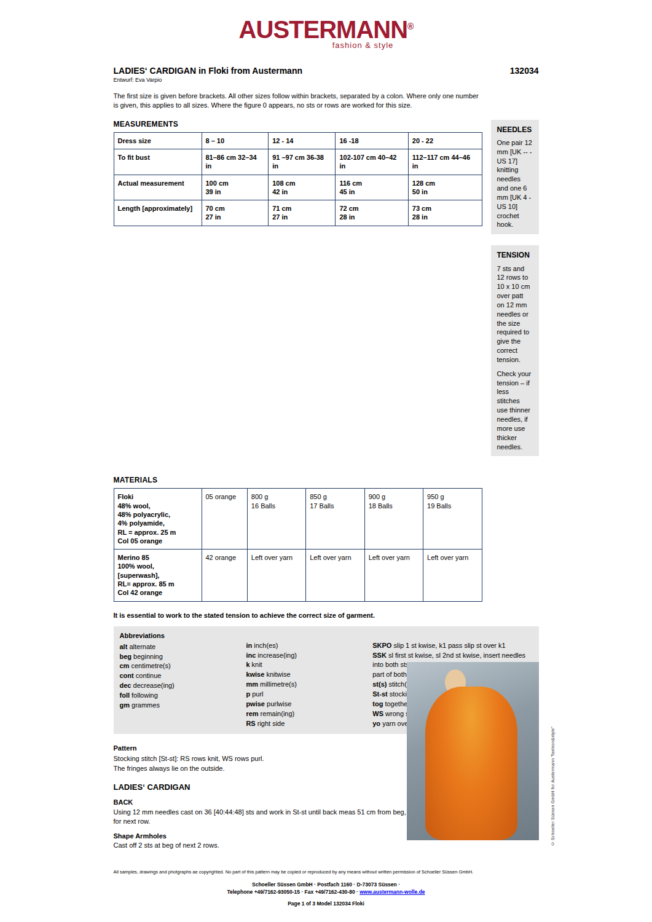AUSTERMANN®
fashion & style
132034
LADIES‘ CARDIGAN in Floki from Austermann
Entwurf: Eva Varpio
The first size is given before brackets. All other sizes follow within brackets, separated by a colon. Where only one number is given, this applies to all sizes. Where the figure 0 appears, no sts or rows are worked for this size.
MEASUREMENTS
| Dress size | 8 – 10 | 12 - 14 | 16 -18 | 20 - 22 |
| To fit bust | 81–86 cm 32–34 in | 91 –97 cm 36-38 in | 102-107 cm 40–42 in | 112–117 cm 44–46 in |
| Actual measurement | 100 cm 39 in | 108 cm 42 in | 116 cm 45 in | 128 cm 50 in |
| Length [approximately] | 70 cm 27 in | 71 cm 27 in | 72 cm 28 in | 73 cm 28 in |
NEEDLES
One pair 12 mm [UK -- - US 17] knitting needles and one 6 mm [UK 4 - US 10] crochet hook.
TENSION
7 sts and 12 rows to 10 x 10 cm over patt on 12 mm needles or the size required to give the correct tension.
Check your tension – if less stitches use thinner needles, if more use thicker needles.
MATERIALS
| Floki 48% wool, 48% polyacrylic, 4% polyamide, RL = approx. 25 m Col 05 orange | 05 orange | 800 g 16 Balls | 850 g 17 Balls | 900 g 18 Balls | 950 g 19 Balls |
| Merino 85 100% wool, [superwash], RL= approx. 85 m Col 42 orange | 42 orange | Left over yarn | Left over yarn | Left over yarn | Left over yarn |
It is essential to work to the stated tension to achieve the correct size of garment.
Abbreviations alt alternate
beg beginning
cm centimetre(s)
cont continue
dec decrease(ing)
foll following
gm grammes
in inch(es)
inc increase(ing)
k knit
kwise knitwise
mm millimetre(s)
p purl
pwise purlwise
rem remain(ing)
RS right side
SKPO slip 1 st kwise, k1 pass slip st over k1
SSK sl first st kwise, sl 2nd st kwise, insert needles into both sts, then slide left-hand needle into front part of both sts and knit tog.
st(s) stitch(es)
St-st stocking stitch
tog together
WS wrong side
yo yarn over
Pattern
Stocking stitch [St-st]: RS rows knit, WS rows purl.
The fringes always lie on the outside.
LADIES‘ CARDIGAN
BACK
Using 12 mm needles cast on 36 [40:44:48] sts and work in St-st until back meas 51 cm from beg, ending with RS facing for next row.
Shape Armholes
Cast off 2 sts at beg of next 2 rows.
© Schoeller Süssen GmbH for Austermann "fashion&style"
All samples, drawings and photgraphs ae copyrighted. No part of this pattern may be copied or reproduced by any means without written permission of Schoeller Süssen GmbH.
Schoeller Süssen GmbH · Postfach 1160 · D-73073 Süssen ·
Telephone +49/7162-93050-15 · Fax +49/7162-430-80 · www.austermann-wolle.de
Page 1 of 3 Model 132034 Floki